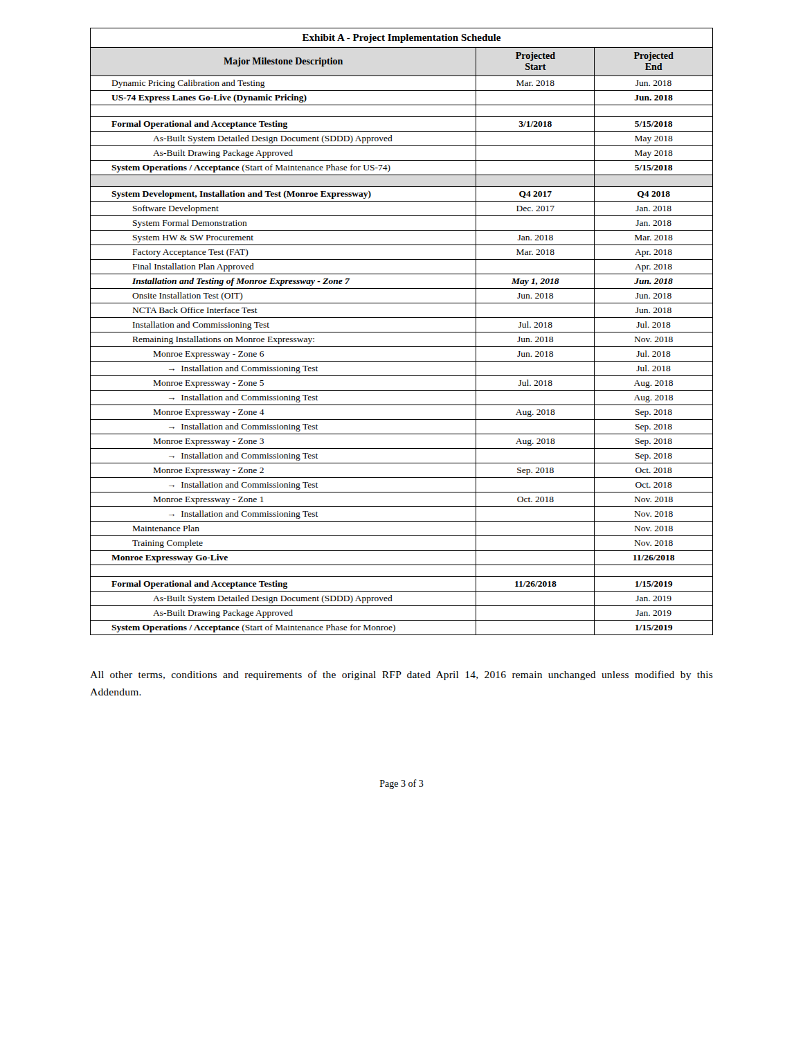| Exhibit A - Project Implementation Schedule |
| Major Milestone Description | Projected Start | Projected End |
| Dynamic Pricing Calibration and Testing | Mar. 2018 | Jun. 2018 |
| US-74 Express Lanes Go-Live (Dynamic Pricing) | | Jun. 2018 |
| Formal Operational and Acceptance Testing | 3/1/2018 | 5/15/2018 |
| As-Built System Detailed Design Document (SDDD) Approved | | May 2018 |
| As-Built Drawing Package Approved | | May 2018 |
| System Operations / Acceptance (Start of Maintenance Phase for US-74) | | 5/15/2018 |
| System Development, Installation and Test (Monroe Expressway) | Q4 2017 | Q4 2018 |
| Software Development | Dec. 2017 | Jan. 2018 |
| System Formal Demonstration | | Jan. 2018 |
| System HW & SW Procurement | Jan. 2018 | Mar. 2018 |
| Factory Acceptance Test (FAT) | Mar. 2018 | Apr. 2018 |
| Final Installation Plan Approved | | Apr. 2018 |
| Installation and Testing of Monroe Expressway - Zone 7 | May 1, 2018 | Jun. 2018 |
| Onsite Installation Test (OIT) | Jun. 2018 | Jun. 2018 |
| NCTA Back Office Interface Test | | Jun. 2018 |
| Installation and Commissioning Test | Jul. 2018 | Jul. 2018 |
| Remaining Installations on Monroe Expressway: | Jun. 2018 | Nov. 2018 |
| Monroe Expressway - Zone 6 | Jun. 2018 | Jul. 2018 |
| → Installation and Commissioning Test | | Jul. 2018 |
| Monroe Expressway - Zone 5 | Jul. 2018 | Aug. 2018 |
| → Installation and Commissioning Test | | Aug. 2018 |
| Monroe Expressway - Zone 4 | Aug. 2018 | Sep. 2018 |
| → Installation and Commissioning Test | | Sep. 2018 |
| Monroe Expressway - Zone 3 | Aug. 2018 | Sep. 2018 |
| → Installation and Commissioning Test | | Sep. 2018 |
| Monroe Expressway - Zone 2 | Sep. 2018 | Oct. 2018 |
| → Installation and Commissioning Test | | Oct. 2018 |
| Monroe Expressway - Zone 1 | Oct. 2018 | Nov. 2018 |
| → Installation and Commissioning Test | | Nov. 2018 |
| Maintenance Plan | | Nov. 2018 |
| Training Complete | | Nov. 2018 |
| Monroe Expressway Go-Live | | 11/26/2018 |
| Formal Operational and Acceptance Testing | 11/26/2018 | 1/15/2019 |
| As-Built System Detailed Design Document (SDDD) Approved | | Jan. 2019 |
| As-Built Drawing Package Approved | | Jan. 2019 |
| System Operations / Acceptance (Start of Maintenance Phase for Monroe) | | 1/15/2019 |
All other terms, conditions and requirements of the original RFP dated April 14, 2016 remain unchanged unless modified by this Addendum.
Page 3 of 3